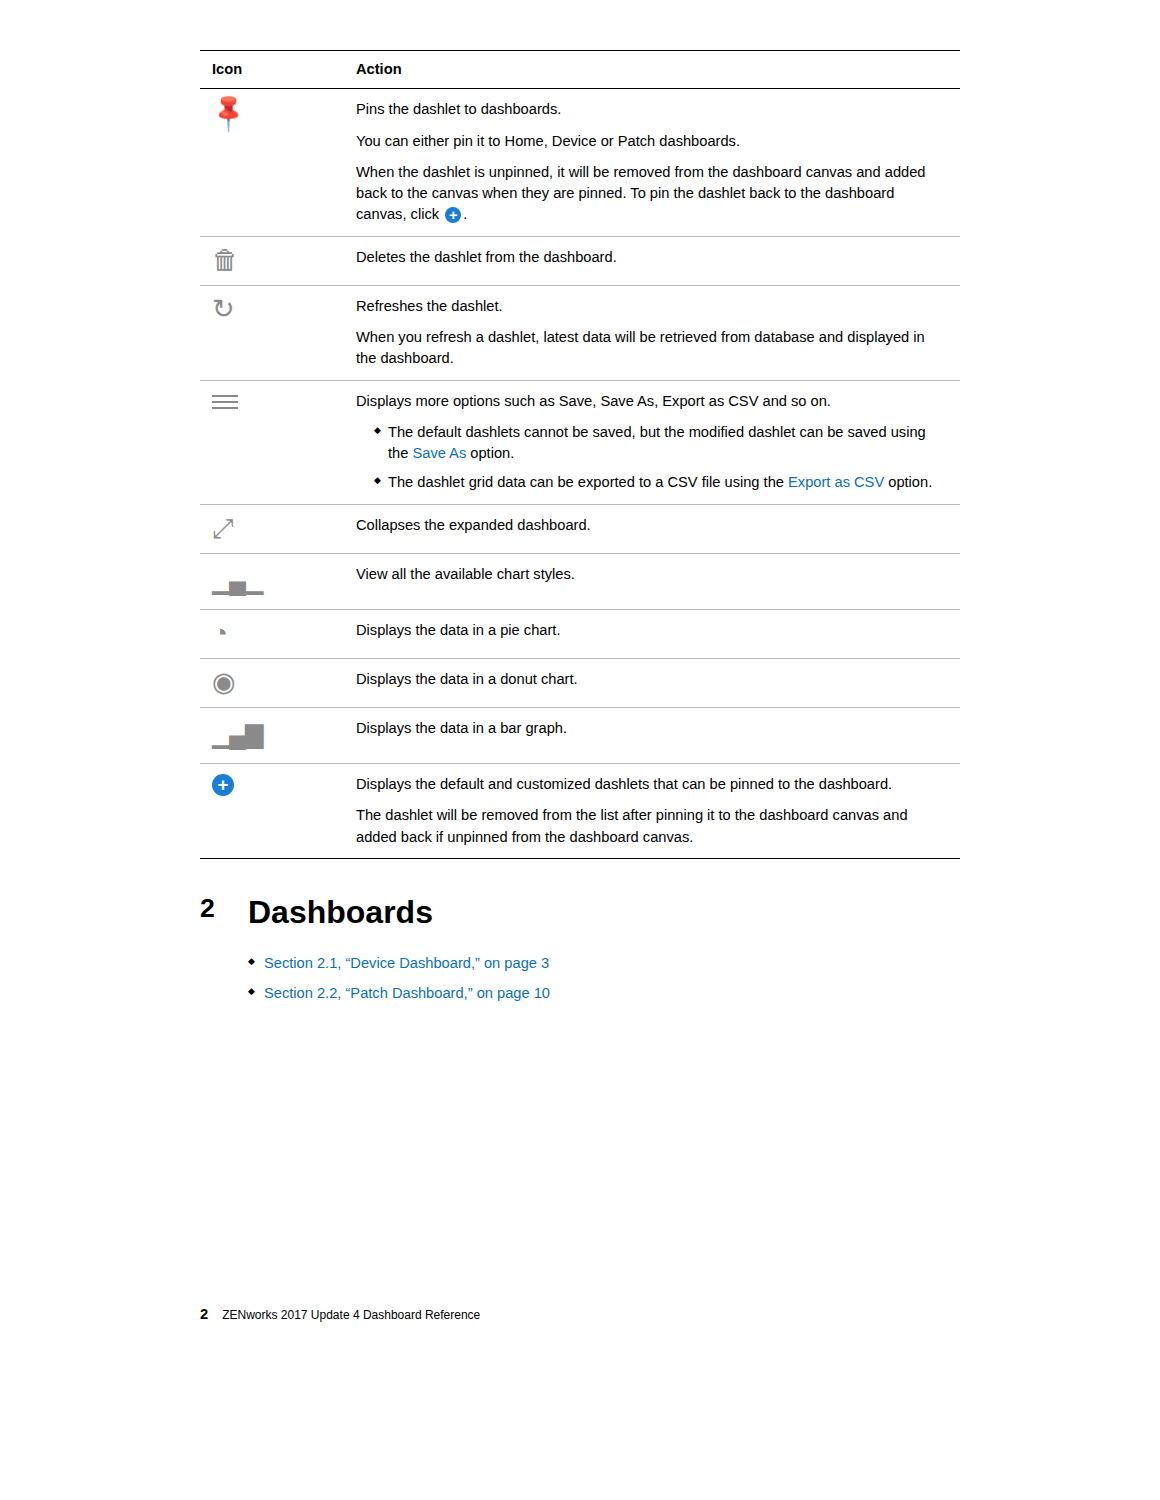| Icon | Action |
| --- | --- |
| 📌 | Pins the dashlet to dashboards. You can either pin it to Home, Device or Patch dashboards. When the dashlet is unpinned, it will be removed from the dashboard canvas and added back to the canvas when they are pinned. To pin the dashlet back to the dashboard canvas, click + . |
| 🗑 | Deletes the dashlet from the dashboard. |
| ↻ | Refreshes the dashlet. When you refresh a dashlet, latest data will be retrieved from database and displayed in the dashboard. |
| | Displays more options such as Save, Save As, Export as CSV and so on. The default dashlets cannot be saved, but the modified dashlet can be saved using the Save As option. The dashlet grid data can be exported to a CSV file using the Export as CSV option. |
| ⤢ | Collapses the expanded dashboard. |
| ▁▄▁ | View all the available chart styles. |
| ◔ | Displays the data in a pie chart. |
| ◉ | Displays the data in a donut chart. |
| ▁▄▇ | Displays the data in a bar graph. |
| + | Displays the default and customized dashlets that can be pinned to the dashboard. The dashlet will be removed from the list after pinning it to the dashboard canvas and added back if unpinned from the dashboard canvas. |
2 Dashboards
Section 2.1, “Device Dashboard,” on page 3
Section 2.2, “Patch Dashboard,” on page 10
2 ZENworks 2017 Update 4 Dashboard Reference